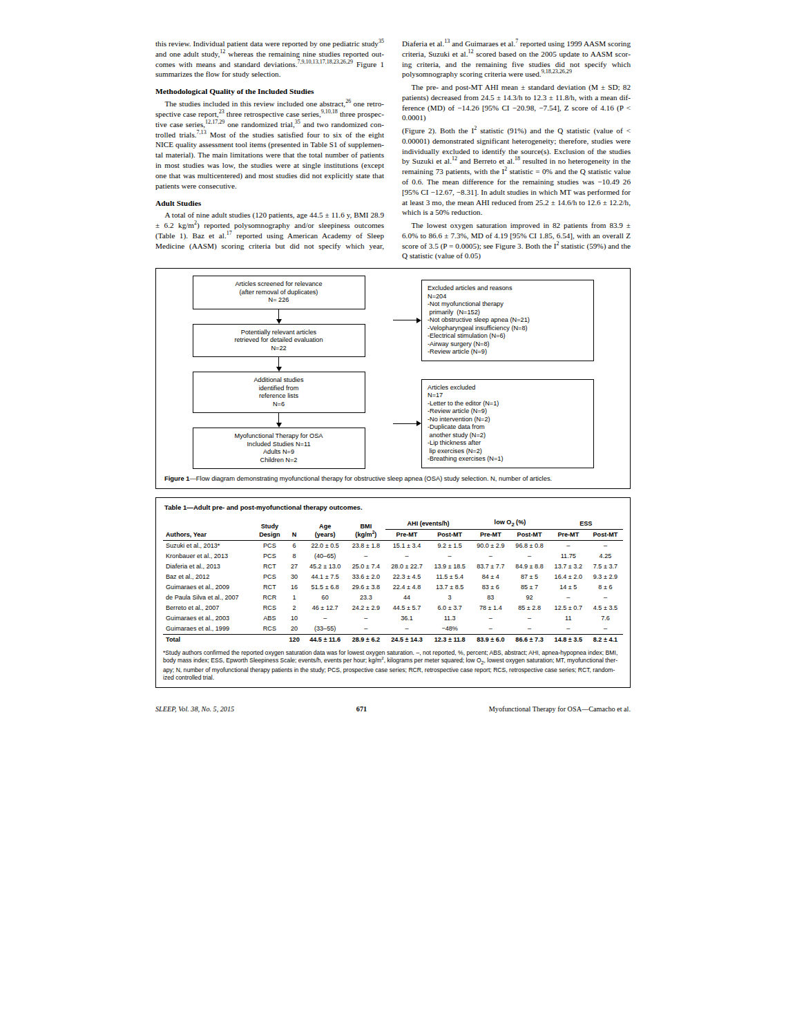this review. Individual patient data were reported by one pediatric study35 and one adult study,12 whereas the remaining nine studies reported outcomes with means and standard deviations.7,9,10,13,17,18,23,26,29 Figure 1 summarizes the flow for study selection.
Methodological Quality of the Included Studies
The studies included in this review included one abstract,26 one retrospective case report,23 three retrospective case series,9,10,18 three prospective case series,12,17,29 one randomized trial,35 and two randomized controlled trials.7,13 Most of the studies satisfied four to six of the eight NICE quality assessment tool items (presented in Table S1 of supplemental material). The main limitations were that the total number of patients in most studies was low, the studies were at single institutions (except one that was multicentered) and most studies did not explicitly state that patients were consecutive.
Adult Studies
A total of nine adult studies (120 patients, age 44.5 ± 11.6 y, BMI 28.9 ± 6.2 kg/m2) reported polysomnography and/or sleepiness outcomes (Table 1). Baz et al.17 reported using American Academy of Sleep Medicine (AASM) scoring criteria but did not specify which year, Diaferia et al.13 and Guimaraes et al.7 reported using 1999 AASM scoring criteria, Suzuki et al.12 scored based on the 2005 update to AASM scoring criteria, and the remaining five studies did not specify which polysomnography scoring criteria were used.9,18,23,26,29
The pre- and post-MT AHI mean ± standard deviation (M ± SD; 82 patients) decreased from 24.5 ± 14.3/h to 12.3 ± 11.8/h, with a mean difference (MD) of −14.26 [95% CI −20.98, −7.54], Z score of 4.16 (P < 0.0001)
(Figure 2). Both the I2 statistic (91%) and the Q statistic (value of < 0.00001) demonstrated significant heterogeneity; therefore, studies were individually excluded to identify the source(s). Exclusion of the studies by Suzuki et al.12 and Berreto et al.18 resulted in no heterogeneity in the remaining 73 patients, with the I2 statistic = 0% and the Q statistic value of 0.6. The mean difference for the remaining studies was −10.49 26 [95% CI −12.67, −8.31]. In adult studies in which MT was performed for at least 3 mo, the mean AHI reduced from 25.2 ± 14.6/h to 12.6 ± 12.2/h, which is a 50% reduction.
The lowest oxygen saturation improved in 82 patients from 83.9 ± 6.0% to 86.6 ± 7.3%, MD of 4.19 [95% CI 1.85, 6.54], with an overall Z score of 3.5 (P = 0.0005); see Figure 3. Both the I2 statistic (59%) and the Q statistic (value of 0.05)
Articles screened for relevance
(after removal of duplicates)
N= 226
Potentially relevant articles
retrieved for detailed evaluation
N=22
Additional studies
identified from
reference lists
N=6
Myofunctional Therapy for OSA
Included Studies N=11
Adults N=9
Children N=2
Excluded articles and reasons
N=204
-Not myofunctional therapy
primarily (N=152)
-Not obstructive sleep apnea (N=21)
-Velopharyngeal insufficiency (N=8)
-Electrical stimulation (N=6)
-Airway surgery (N=8)
-Review article (N=9)
Articles excluded
N=17
-Letter to the editor (N=1)
-Review article (N=9)
-No intervention (N=2)
-Duplicate data from
another study (N=2)
-Lip thickness after
lip exercises (N=2)
-Breathing exercises (N=1)
Figure 1—Flow diagram demonstrating myofunctional therapy for obstructive sleep apnea (OSA) study selection. N, number of articles.
Table 1—Adult pre- and post-myofunctional therapy outcomes.
| Authors, Year | Study Design | N | Age (years) | BMI (kg/m 2 ) | AHI (events/h) | low O 2 (%) | ESS |
| --- | --- | --- | --- | --- | --- | --- | --- |
| Pre-MT | Post-MT | Pre-MT | Post-MT | Pre-MT | Post-MT |
| Suzuki et al., 2013* | PCS | 6 | 22.0 ± 0.5 | 23.8 ± 1.8 | 15.1 ± 3.4 | 9.2 ± 1.5 | 90.0 ± 2.9 | 96.8 ± 0.8 | – | – |
| Kronbauer et al., 2013 | PCS | 8 | (40–65) | – | – | – | – | – | 11.75 | 4.25 |
| Diaferia et al., 2013 | RCT | 27 | 45.2 ± 13.0 | 25.0 ± 7.4 | 28.0 ± 22.7 | 13.9 ± 18.5 | 83.7 ± 7.7 | 84.9 ± 8.8 | 13.7 ± 3.2 | 7.5 ± 3.7 |
| Baz et al., 2012 | PCS | 30 | 44.1 ± 7.5 | 33.6 ± 2.0 | 22.3 ± 4.5 | 11.5 ± 5.4 | 84 ± 4 | 87 ± 5 | 16.4 ± 2.0 | 9.3 ± 2.9 |
| Guimaraes et al., 2009 | RCT | 16 | 51.5 ± 6.8 | 29.6 ± 3.8 | 22.4 ± 4.8 | 13.7 ± 8.5 | 83 ± 6 | 85 ± 7 | 14 ± 5 | 8 ± 6 |
| de Paula Silva et al., 2007 | RCR | 1 | 60 | 23.3 | 44 | 3 | 83 | 92 | – | – |
| Berreto et al., 2007 | RCS | 2 | 46 ± 12.7 | 24.2 ± 2.9 | 44.5 ± 5.7 | 6.0 ± 3.7 | 78 ± 1.4 | 85 ± 2.8 | 12.5 ± 0.7 | 4.5 ± 3.5 |
| Guimaraes et al., 2003 | ABS | 10 | – | – | 36.1 | 11.3 | – | – | 11 | 7.6 |
| Guimaraes et al., 1999 | RCS | 20 | (33–55) | – | – | −48% | – | – | – | – |
| Total | | 120 | 44.5 ± 11.6 | 28.9 ± 6.2 | 24.5 ± 14.3 | 12.3 ± 11.8 | 83.9 ± 6.0 | 86.6 ± 7.3 | 14.8 ± 3.5 | 8.2 ± 4.1 |
*Study authors confirmed the reported oxygen saturation data was for lowest oxygen saturation. –, not reported, %, percent; ABS, abstract; AHI, apnea-hypopnea index; BMI, body mass index; ESS, Epworth Sleepiness Scale; events/h, events per hour; kg/m2, kilograms per meter squared; low O2, lowest oxygen saturation; MT, myofunctional therapy; N, number of myofunctional therapy patients in the study; PCS, prospective case series; RCR, retrospective case report; RCS, retrospective case series; RCT, randomized controlled trial.
SLEEP, Vol. 38, No. 5, 2015
671
Myofunctional Therapy for OSA—Camacho et al.